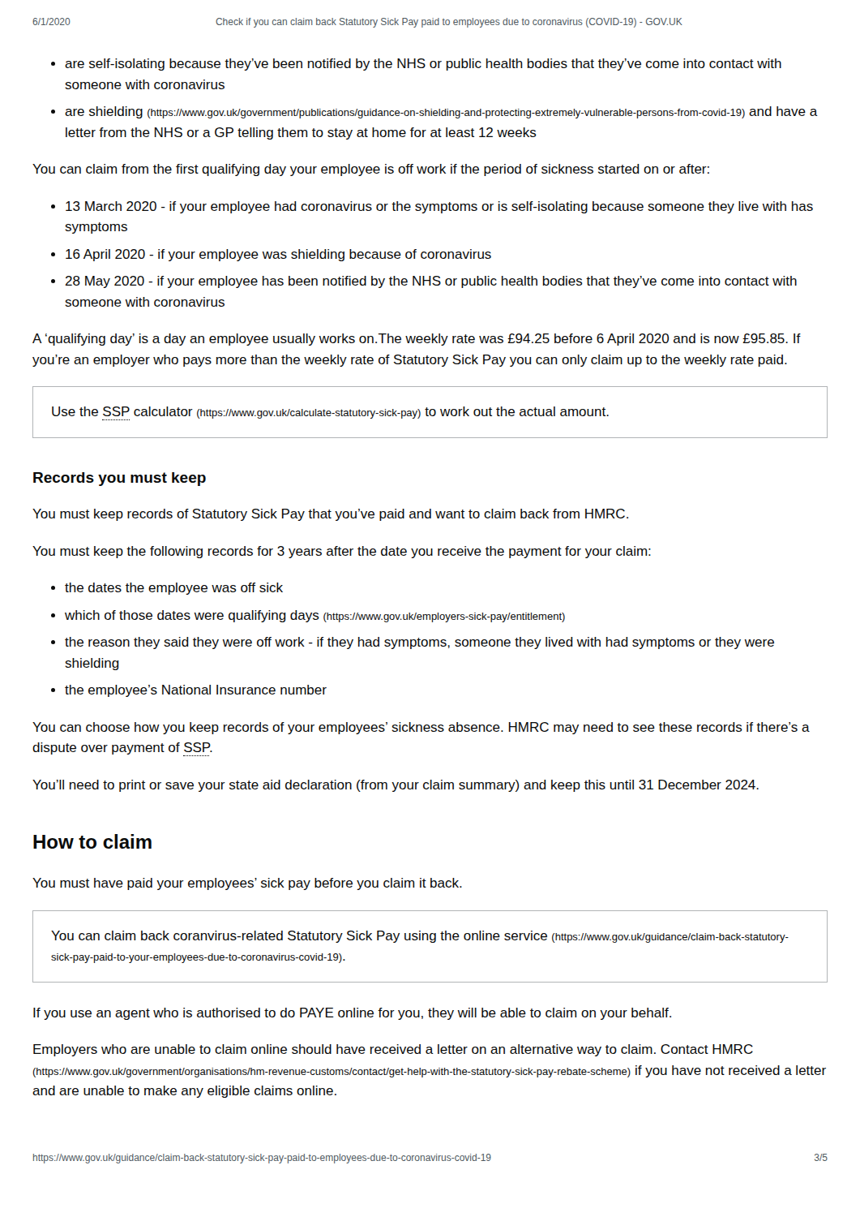6/1/2020 Check if you can claim back Statutory Sick Pay paid to employees due to coronavirus (COVID-19) - GOV.UK
are self-isolating because they’ve been notified by the NHS or public health bodies that they’ve come into contact with someone with coronavirus
are shielding (https://www.gov.uk/government/publications/guidance-on-shielding-and-protecting-extremely-vulnerable-persons-from-covid-19) and have a letter from the NHS or a GP telling them to stay at home for at least 12 weeks
You can claim from the first qualifying day your employee is off work if the period of sickness started on or after:
13 March 2020 - if your employee had coronavirus or the symptoms or is self-isolating because someone they live with has symptoms
16 April 2020 - if your employee was shielding because of coronavirus
28 May 2020 - if your employee has been notified by the NHS or public health bodies that they’ve come into contact with someone with coronavirus
A ‘qualifying day’ is a day an employee usually works on.The weekly rate was £94.25 before 6 April 2020 and is now £95.85. If you’re an employer who pays more than the weekly rate of Statutory Sick Pay you can only claim up to the weekly rate paid.
Use the SSP calculator (https://www.gov.uk/calculate-statutory-sick-pay) to work out the actual amount.
Records you must keep
You must keep records of Statutory Sick Pay that you’ve paid and want to claim back from HMRC.
You must keep the following records for 3 years after the date you receive the payment for your claim:
the dates the employee was off sick
which of those dates were qualifying days (https://www.gov.uk/employers-sick-pay/entitlement)
the reason they said they were off work - if they had symptoms, someone they lived with had symptoms or they were shielding
the employee’s National Insurance number
You can choose how you keep records of your employees’ sickness absence. HMRC may need to see these records if there’s a dispute over payment of SSP.
You’ll need to print or save your state aid declaration (from your claim summary) and keep this until 31 December 2024.
How to claim
You must have paid your employees’ sick pay before you claim it back.
You can claim back coranvirus-related Statutory Sick Pay using the online service (https://www.gov.uk/guidance/claim-back-statutory-sick-pay-paid-to-your-employees-due-to-coronavirus-covid-19).
If you use an agent who is authorised to do PAYE online for you, they will be able to claim on your behalf.
Employers who are unable to claim online should have received a letter on an alternative way to claim. Contact HMRC (https://www.gov.uk/government/organisations/hm-revenue-customs/contact/get-help-with-the-statutory-sick-pay-rebate-scheme) if you have not received a letter and are unable to make any eligible claims online.
https://www.gov.uk/guidance/claim-back-statutory-sick-pay-paid-to-employees-due-to-coronavirus-covid-19 3/5